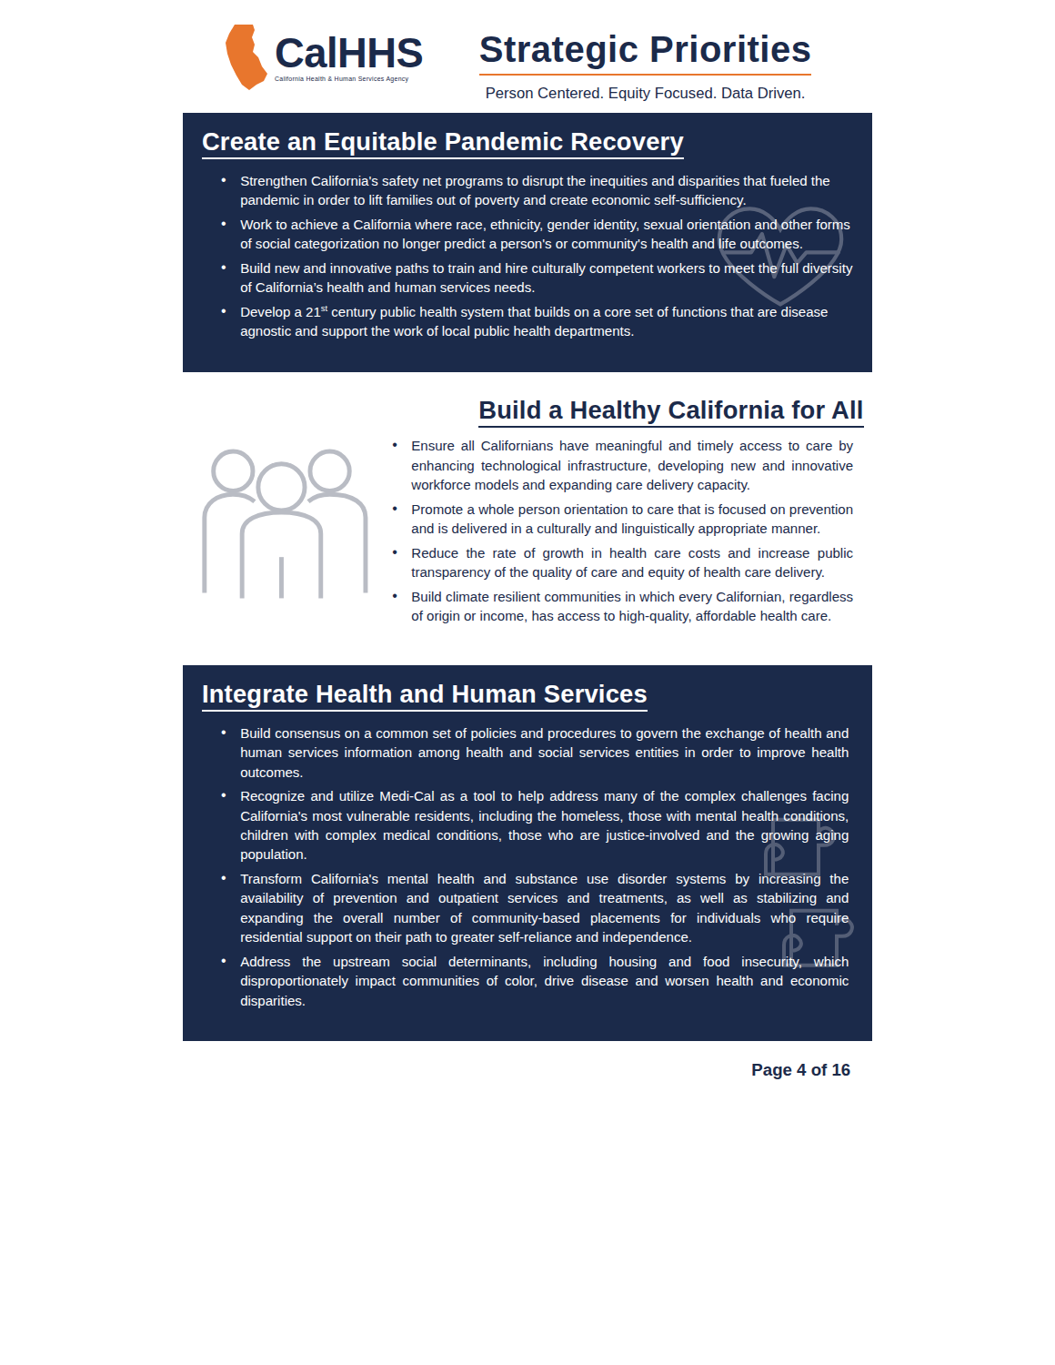Cal HHS
California Health & Human Services Agency
Strategic Priorities
Person Centered. Equity Focused. Data Driven.
Create an Equitable Pandemic Recovery
Strengthen California's safety net programs to disrupt the inequities and disparities that fueled the pandemic in order to lift families out of poverty and create economic self-sufficiency.
Work to achieve a California where race, ethnicity, gender identity, sexual orientation and other forms of social categorization no longer predict a person's or community's health and life outcomes.
Build new and innovative paths to train and hire culturally competent workers to meet the full diversity of California’s health and human services needs.
Develop a 21st century public health system that builds on a core set of functions that are disease agnostic and support the work of local public health departments.
Build a Healthy California for All
Ensure all Californians have meaningful and timely access to care by enhancing technological infrastructure, developing new and innovative workforce models and expanding care delivery capacity.
Promote a whole person orientation to care that is focused on prevention and is delivered in a culturally and linguistically appropriate manner.
Reduce the rate of growth in health care costs and increase public transparency of the quality of care and equity of health care delivery.
Build climate resilient communities in which every Californian, regardless of origin or income, has access to high-quality, affordable health care.
Integrate Health and Human Services
Build consensus on a common set of policies and procedures to govern the exchange of health and human services information among health and social services entities in order to improve health outcomes.
Recognize and utilize Medi-Cal as a tool to help address many of the complex challenges facing California's most vulnerable residents, including the homeless, those with mental health conditions, children with complex medical conditions, those who are justice-involved and the growing aging population.
Transform California's mental health and substance use disorder systems by increasing the availability of prevention and outpatient services and treatments, as well as stabilizing and expanding the overall number of community-based placements for individuals who require residential support on their path to greater self-reliance and independence.
Address the upstream social determinants, including housing and food insecurity, which disproportionately impact communities of color, drive disease and worsen health and economic disparities.
Page 4 of 16